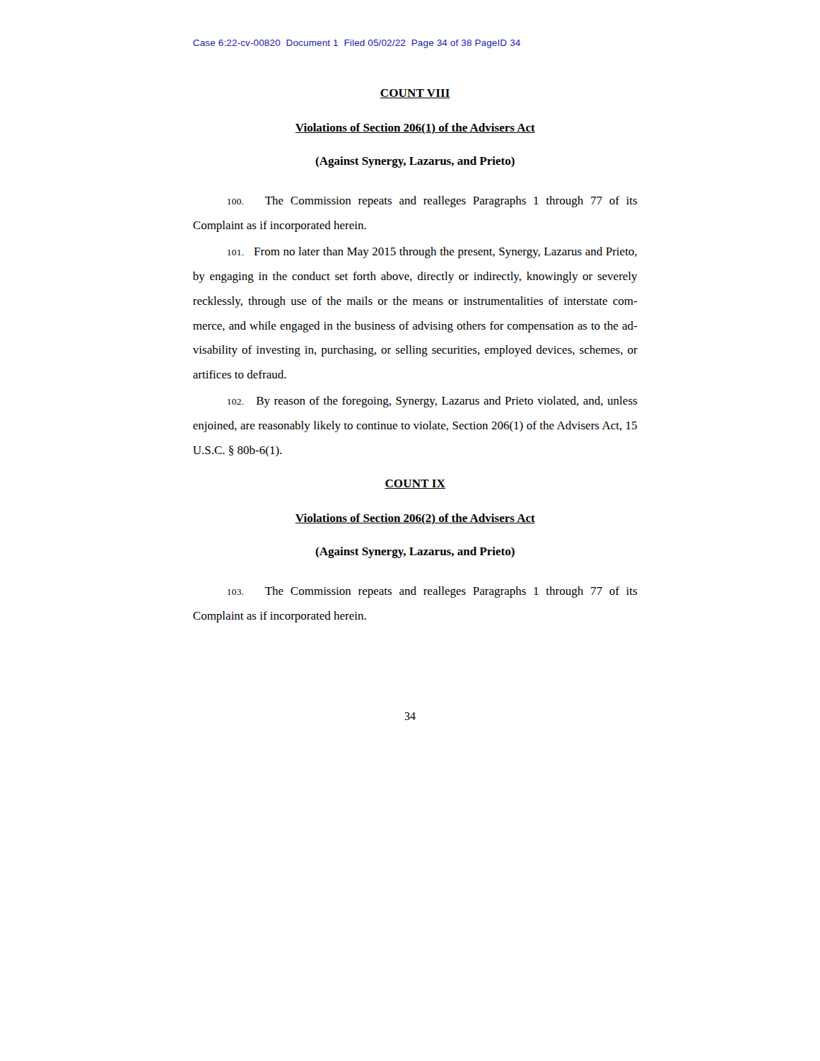Case 6:22-cv-00820 Document 1 Filed 05/02/22 Page 34 of 38 PageID 34
COUNT VIII
Violations of Section 206(1) of the Advisers Act
(Against Synergy, Lazarus, and Prieto)
100. The Commission repeats and realleges Paragraphs 1 through 77 of its Complaint as if incorporated herein.
101. From no later than May 2015 through the present, Synergy, Lazarus and Prieto, by engaging in the conduct set forth above, directly or indirectly, knowingly or severely recklessly, through use of the mails or the means or instrumentalities of interstate commerce, and while engaged in the business of advising others for compensation as to the advisability of investing in, purchasing, or selling securities, employed devices, schemes, or artifices to defraud.
102. By reason of the foregoing, Synergy, Lazarus and Prieto violated, and, unless enjoined, are reasonably likely to continue to violate, Section 206(1) of the Advisers Act, 15 U.S.C. § 80b-6(1).
COUNT IX
Violations of Section 206(2) of the Advisers Act
(Against Synergy, Lazarus, and Prieto)
103. The Commission repeats and realleges Paragraphs 1 through 77 of its Complaint as if incorporated herein.
34